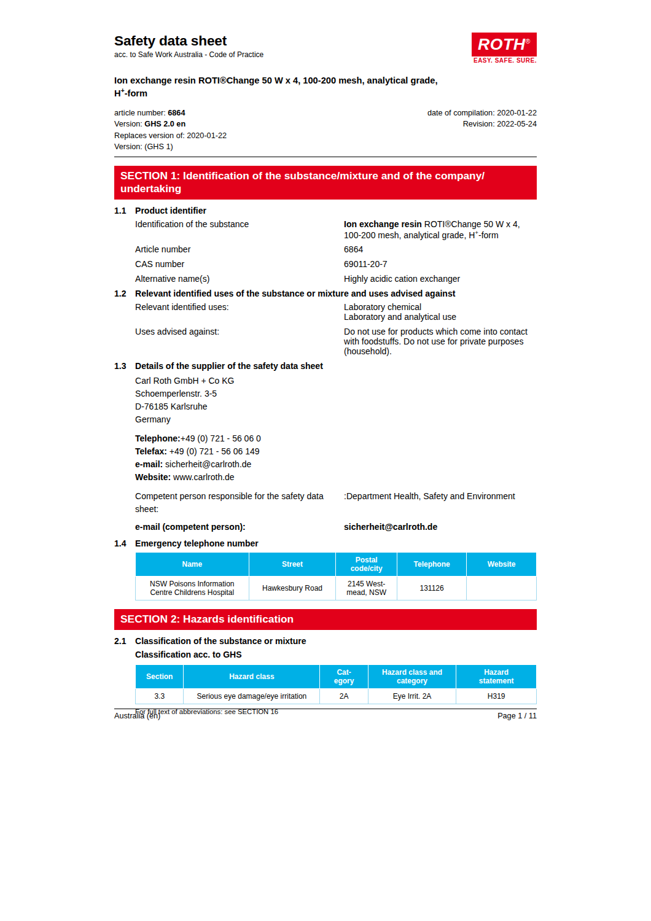Safety data sheet
acc. to Safe Work Australia - Code of Practice
ROTH®
EASY. SAFE. SURE.
Ion exchange resin ROTI®Change 50 W x 4, 100-200 mesh, analytical grade,
H+-form
article number: 6864
Version: GHS 2.0 en
Replaces version of: 2020-01-22
Version: (GHS 1)
date of compilation: 2020-01-22
Revision: 2022-05-24
SECTION 1: Identification of the substance/mixture and of the company/
undertaking
1.1
Product identifier
Identification of the substance
Ion exchange resin ROTI®Change 50 W x 4, 100-200 mesh, analytical grade, H+-form
Article number
6864
CAS number
69011-20-7
Alternative name(s)
Highly acidic cation exchanger
1.2
Relevant identified uses of the substance or mixture and uses advised against
Relevant identified uses:
Laboratory chemical
Laboratory and analytical use
Uses advised against:
Do not use for products which come into contact with foodstuffs. Do not use for private purposes (household).
1.3
Details of the supplier of the safety data sheet
Carl Roth GmbH + Co KG
Schoemperlenstr. 3-5
D-76185 Karlsruhe
Germany
Telephone:+49 (0) 721 - 56 06 0
Telefax: +49 (0) 721 - 56 06 149
e-mail: sicherheit@carlroth.de
Website: www.carlroth.de
Competent person responsible for the safety data sheet:
:Department Health, Safety and Environment
e-mail (competent person):
sicherheit@carlroth.de
1.4
Emergency telephone number
| Name | Street | Postal code/city | Telephone | Website |
| --- | --- | --- | --- | --- |
| NSW Poisons Information Centre Childrens Hospital | Hawkesbury Road | 2145 West-mead, NSW | 131126 | |
SECTION 2: Hazards identification
2.1
Classification of the substance or mixture
Classification acc. to GHS
| Section | Hazard class | Cat- egory | Hazard class and category | Hazard statement |
| --- | --- | --- | --- | --- |
| 3.3 | Serious eye damage/eye irritation | 2A | Eye Irrit. 2A | H319 |
For full text of abbreviations: see SECTION 16
Australia (en)
Page 1 / 11